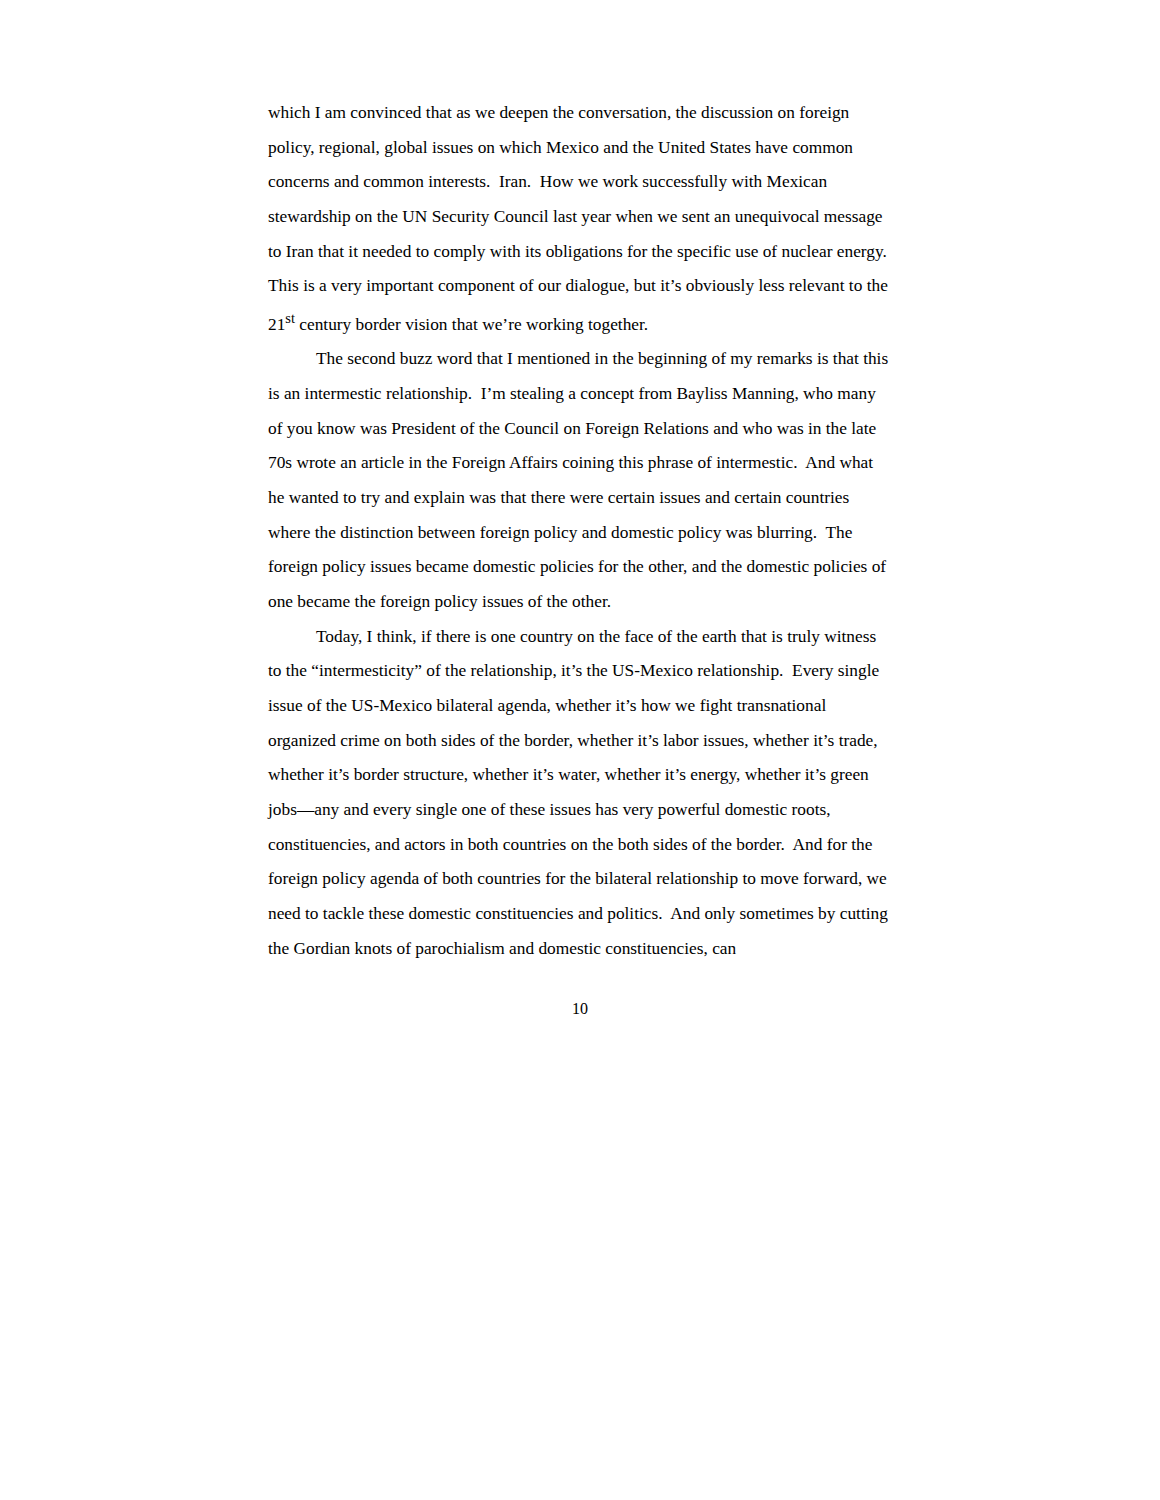which I am convinced that as we deepen the conversation, the discussion on foreign policy, regional, global issues on which Mexico and the United States have common concerns and common interests. Iran. How we work successfully with Mexican stewardship on the UN Security Council last year when we sent an unequivocal message to Iran that it needed to comply with its obligations for the specific use of nuclear energy. This is a very important component of our dialogue, but it’s obviously less relevant to the 21st century border vision that we’re working together.
The second buzz word that I mentioned in the beginning of my remarks is that this is an intermestic relationship. I’m stealing a concept from Bayliss Manning, who many of you know was President of the Council on Foreign Relations and who was in the late 70s wrote an article in the Foreign Affairs coining this phrase of intermestic. And what he wanted to try and explain was that there were certain issues and certain countries where the distinction between foreign policy and domestic policy was blurring. The foreign policy issues became domestic policies for the other, and the domestic policies of one became the foreign policy issues of the other.
Today, I think, if there is one country on the face of the earth that is truly witness to the “intermesticity” of the relationship, it’s the US-Mexico relationship. Every single issue of the US-Mexico bilateral agenda, whether it’s how we fight transnational organized crime on both sides of the border, whether it’s labor issues, whether it’s trade, whether it’s border structure, whether it’s water, whether it’s energy, whether it’s green jobs—any and every single one of these issues has very powerful domestic roots, constituencies, and actors in both countries on the both sides of the border. And for the foreign policy agenda of both countries for the bilateral relationship to move forward, we need to tackle these domestic constituencies and politics. And only sometimes by cutting the Gordian knots of parochialism and domestic constituencies, can
10